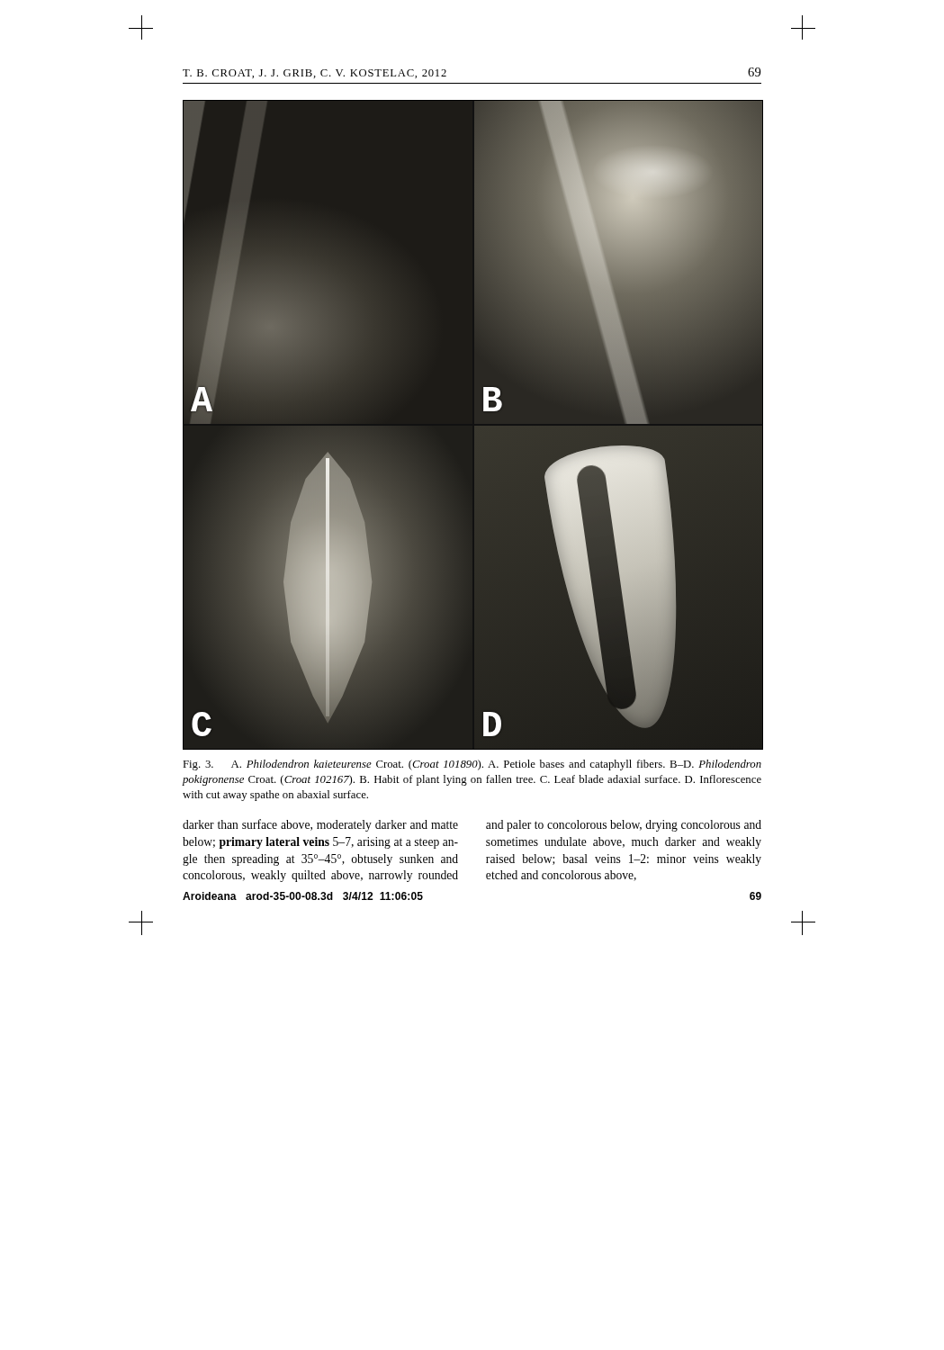T. B. Croat, J. J. Grib, C. V. Kostelac, 2012 69
A
B
C
D
Fig. 3. A. Philodendron kaieteurense Croat. (Croat 101890). A. Petiole bases and cataphyll fibers. B–D. Philodendron pokigronense Croat. (Croat 102167). B. Habit of plant lying on fallen tree. C. Leaf blade adaxial surface. D. Inflorescence with cut away spathe on abaxial surface.
darker than surface above, moderately darker and matte below; primary lateral veins 5–7, arising at a steep angle then spreading at 35°–45°, obtusely sunken and concolorous, weakly quilted above, narrowly rounded and paler to concolorous below, drying concolorous and sometimes undulate above, much darker and weakly raised below; basal veins 1–2: minor veins weakly etched and concolorous above,
Aroideana arod-35-00-08.3d 3/4/12 11:06:05 69